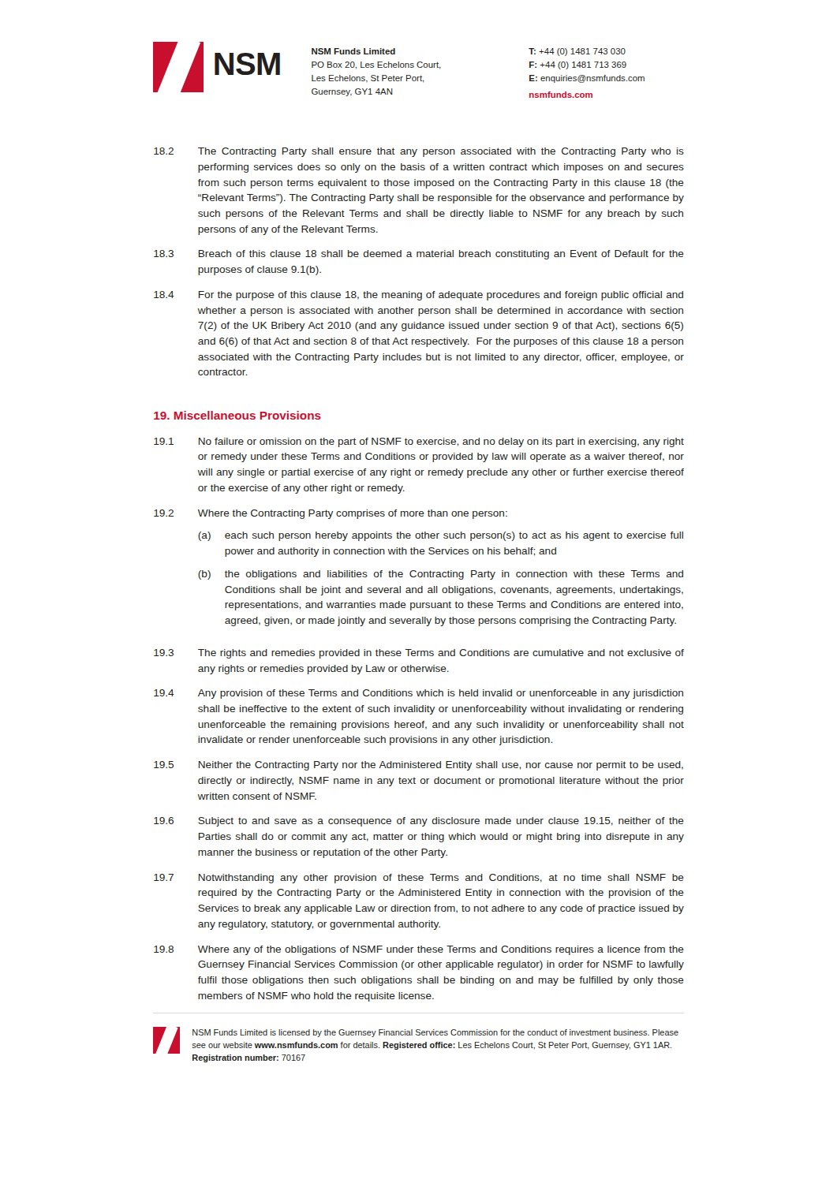NSM
NSM Funds Limited
PO Box 20, Les Echelons Court,
Les Echelons, St Peter Port,
Guernsey, GY1 4AN
T: +44 (0) 1481 743 030
F: +44 (0) 1481 713 369
E: enquiries@nsmfunds.com
nsmfunds.com
18.2 The Contracting Party shall ensure that any person associated with the Contracting Party who is performing services does so only on the basis of a written contract which imposes on and secures from such person terms equivalent to those imposed on the Contracting Party in this clause 18 (the “Relevant Terms”). The Contracting Party shall be responsible for the observance and performance by such persons of the Relevant Terms and shall be directly liable to NSMF for any breach by such persons of any of the Relevant Terms.
18.3 Breach of this clause 18 shall be deemed a material breach constituting an Event of Default for the purposes of clause 9.1(b).
18.4 For the purpose of this clause 18, the meaning of adequate procedures and foreign public official and whether a person is associated with another person shall be determined in accordance with section 7(2) of the UK Bribery Act 2010 (and any guidance issued under section 9 of that Act), sections 6(5) and 6(6) of that Act and section 8 of that Act respectively. For the purposes of this clause 18 a person associated with the Contracting Party includes but is not limited to any director, officer, employee, or contractor.
19. Miscellaneous Provisions
19.1 No failure or omission on the part of NSMF to exercise, and no delay on its part in exercising, any right or remedy under these Terms and Conditions or provided by law will operate as a waiver thereof, nor will any single or partial exercise of any right or remedy preclude any other or further exercise thereof or the exercise of any other right or remedy.
19.2 Where the Contracting Party comprises of more than one person:
(a) each such person hereby appoints the other such person(s) to act as his agent to exercise full power and authority in connection with the Services on his behalf; and
(b) the obligations and liabilities of the Contracting Party in connection with these Terms and Conditions shall be joint and several and all obligations, covenants, agreements, undertakings, representations, and warranties made pursuant to these Terms and Conditions are entered into, agreed, given, or made jointly and severally by those persons comprising the Contracting Party.
19.3 The rights and remedies provided in these Terms and Conditions are cumulative and not exclusive of any rights or remedies provided by Law or otherwise.
19.4 Any provision of these Terms and Conditions which is held invalid or unenforceable in any jurisdiction shall be ineffective to the extent of such invalidity or unenforceability without invalidating or rendering unenforceable the remaining provisions hereof, and any such invalidity or unenforceability shall not invalidate or render unenforceable such provisions in any other jurisdiction.
19.5 Neither the Contracting Party nor the Administered Entity shall use, nor cause nor permit to be used, directly or indirectly, NSMF name in any text or document or promotional literature without the prior written consent of NSMF.
19.6 Subject to and save as a consequence of any disclosure made under clause 19.15, neither of the Parties shall do or commit any act, matter or thing which would or might bring into disrepute in any manner the business or reputation of the other Party.
19.7 Notwithstanding any other provision of these Terms and Conditions, at no time shall NSMF be required by the Contracting Party or the Administered Entity in connection with the provision of the Services to break any applicable Law or direction from, to not adhere to any code of practice issued by any regulatory, statutory, or governmental authority.
19.8 Where any of the obligations of NSMF under these Terms and Conditions requires a licence from the Guernsey Financial Services Commission (or other applicable regulator) in order for NSMF to lawfully fulfil those obligations then such obligations shall be binding on and may be fulfilled by only those members of NSMF who hold the requisite license.
NSM Funds Limited is licensed by the Guernsey Financial Services Commission for the conduct of investment business. Please see our website www.nsmfunds.com for details. Registered office: Les Echelons Court, St Peter Port, Guernsey, GY1 1AR. Registration number: 70167